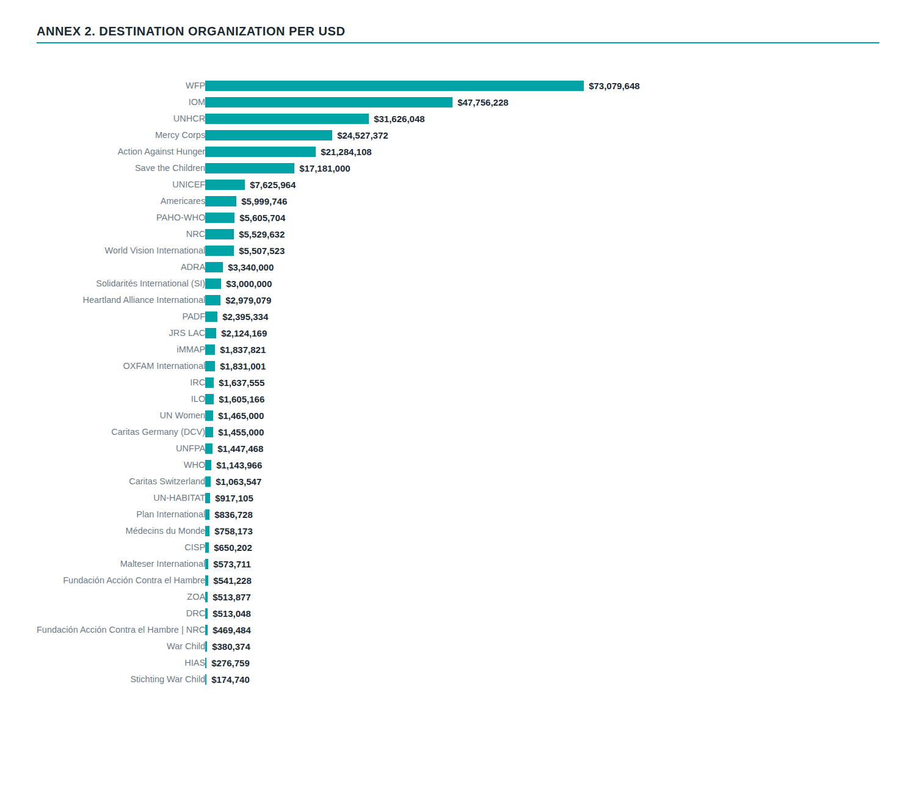Annex 2. Destination Organization per USD
| WFP | $73,079,648 |
| IOM | $47,756,228 |
| UNHCR | $31,626,048 |
| Mercy Corps | $24,527,372 |
| Action Against Hunger | $21,284,108 |
| Save the Children | $17,181,000 |
| UNICEF | $7,625,964 |
| Americares | $5,999,746 |
| PAHO-WHO | $5,605,704 |
| NRC | $5,529,632 |
| World Vision International | $5,507,523 |
| ADRA | $3,340,000 |
| Solidarités International (SI) | $3,000,000 |
| Heartland Alliance International | $2,979,079 |
| PADF | $2,395,334 |
| JRS LAC | $2,124,169 |
| iMMAP | $1,837,821 |
| OXFAM International | $1,831,001 |
| IRC | $1,637,555 |
| ILO | $1,605,166 |
| UN Women | $1,465,000 |
| Caritas Germany (DCV) | $1,455,000 |
| UNFPA | $1,447,468 |
| WHO | $1,143,966 |
| Caritas Switzerland | $1,063,547 |
| UN-HABITAT | $917,105 |
| Plan International | $836,728 |
| Médecins du Monde | $758,173 |
| CISP | $650,202 |
| Malteser International | $573,711 |
| Fundación Acción Contra el Hambre | $541,228 |
| ZOA | $513,877 |
| DRC | $513,048 |
| Fundación Acción Contra el Hambre / NRC | $469,484 |
| War Child | $380,374 |
| HIAS | $276,759 |
| Stichting War Child | $174,740 |